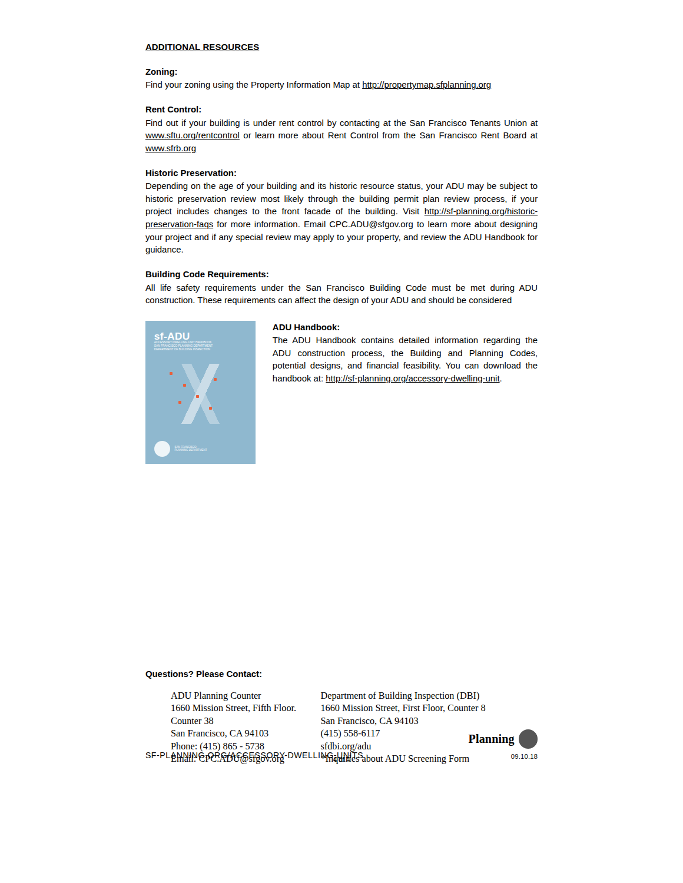ADDITIONAL RESOURCES
Zoning:
Find your zoning using the Property Information Map at http://propertymap.sfplanning.org
Rent Control:
Find out if your building is under rent control by contacting at the San Francisco Tenants Union at www.sftu.org/rentcontrol or learn more about Rent Control from the San Francisco Rent Board at www.sfrb.org
Historic Preservation:
Depending on the age of your building and its historic resource status, your ADU may be subject to historic preservation review most likely through the building permit plan review process, if your project includes changes to the front facade of the building. Visit http://sf-planning.org/historic-preservation-faqs for more information. Email CPC.ADU@sfgov.org to learn more about designing your project and if any special review may apply to your property, and review the ADU Handbook for guidance.
Building Code Requirements:
All life safety requirements under the San Francisco Building Code must be met during ADU construction. These requirements can affect the design of your ADU and should be considered
sf-ADU
ACCESSORY DWELLING UNIT HANDBOOK
SAN FRANCISCO PLANNING DEPARTMENT
DEPARTMENT OF BUILDING INSPECTION
SAN FRANCISCO
PLANNING DEPARTMENT
ADU Handbook:
The ADU Handbook contains detailed information regarding the ADU construction process, the Building and Planning Codes, potential designs, and financial feasibility. You can download the handbook at: http://sf-planning.org/accessory-dwelling-unit.
Questions? Please Contact:
ADU Planning Counter
1660 Mission Street, Fifth Floor.
Counter 38
San Francisco, CA 94103
Phone: (415) 865 - 5738
Email: CPC.ADU@sfgov.org
Department of Building Inspection (DBI)
1660 Mission Street, First Floor, Counter 8
San Francisco, CA 94103
(415) 558-6117
sfdbi.org/adu
*Inquiries about ADU Screening Form
SF-PLANNING.ORG/ACCESSORY-DWELLING-UNITS
Planning
09.10.18
4 of 4